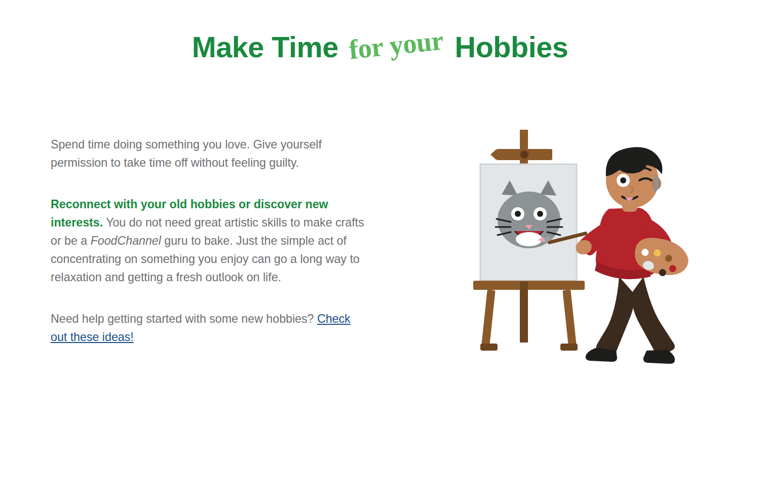Make Time for your Hobbies
Spend time doing something you love. Give yourself permission to take time off without feeling guilty.
Reconnect with your old hobbies or discover new interests. You do not need great artistic skills to make crafts or be a FoodChannel guru to bake. Just the simple act of concentrating on something you enjoy can go a long way to relaxation and getting a fresh outlook on life.
Need help getting started with some new hobbies? Check out these ideas!
Illustration of a person painting a cat on a canvas A cartoon man holding a paint palette and brush, winking, paints a grey cat's face on a canvas resting on a wooden easel.